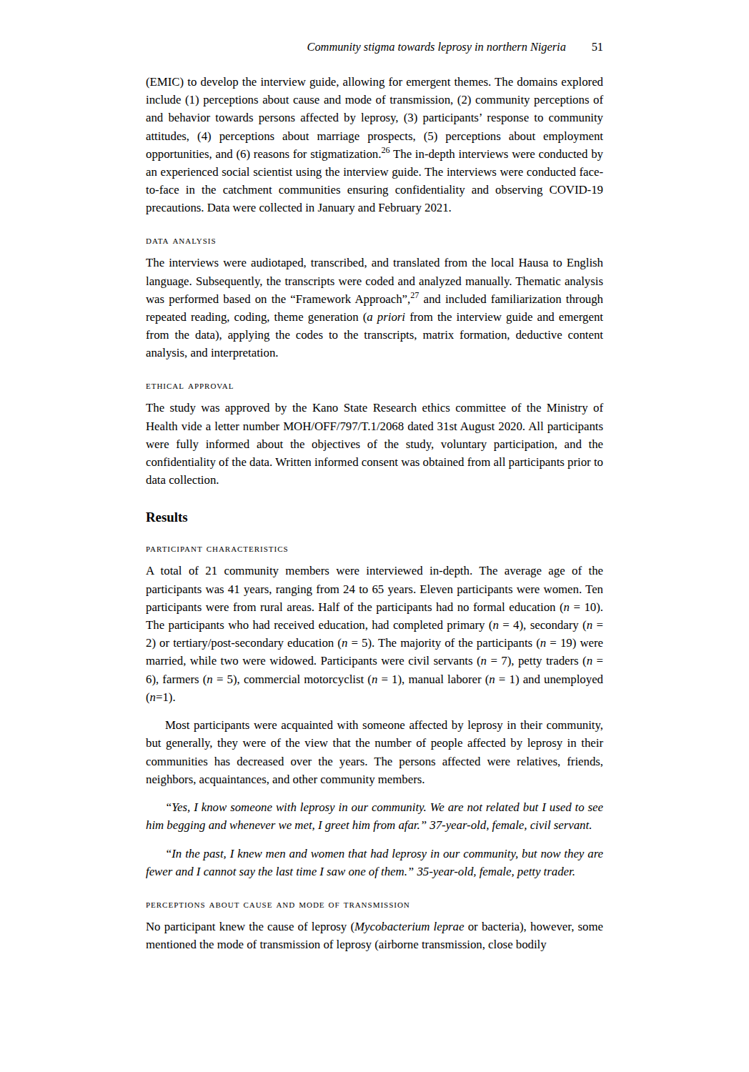Community stigma towards leprosy in northern Nigeria 51
(EMIC) to develop the interview guide, allowing for emergent themes. The domains explored include (1) perceptions about cause and mode of transmission, (2) community perceptions of and behavior towards persons affected by leprosy, (3) participants’ response to community attitudes, (4) perceptions about marriage prospects, (5) perceptions about employment opportunities, and (6) reasons for stigmatization.26 The in-depth interviews were conducted by an experienced social scientist using the interview guide. The interviews were conducted face-to-face in the catchment communities ensuring confidentiality and observing COVID-19 precautions. Data were collected in January and February 2021.
data analysis
The interviews were audiotaped, transcribed, and translated from the local Hausa to English language. Subsequently, the transcripts were coded and analyzed manually. Thematic analysis was performed based on the “Framework Approach”,27 and included familiarization through repeated reading, coding, theme generation (a priori from the interview guide and emergent from the data), applying the codes to the transcripts, matrix formation, deductive content analysis, and interpretation.
ethical approval
The study was approved by the Kano State Research ethics committee of the Ministry of Health vide a letter number MOH/OFF/797/T.1/2068 dated 31st August 2020. All participants were fully informed about the objectives of the study, voluntary participation, and the confidentiality of the data. Written informed consent was obtained from all participants prior to data collection.
Results
participant characteristics
A total of 21 community members were interviewed in-depth. The average age of the participants was 41 years, ranging from 24 to 65 years. Eleven participants were women. Ten participants were from rural areas. Half of the participants had no formal education (n = 10). The participants who had received education, had completed primary (n = 4), secondary (n = 2) or tertiary/post-secondary education (n = 5). The majority of the participants (n = 19) were married, while two were widowed. Participants were civil servants (n = 7), petty traders (n = 6), farmers (n = 5), commercial motorcyclist (n = 1), manual laborer (n = 1) and unemployed (n=1).
Most participants were acquainted with someone affected by leprosy in their community, but generally, they were of the view that the number of people affected by leprosy in their communities has decreased over the years. The persons affected were relatives, friends, neighbors, acquaintances, and other community members.
“Yes, I know someone with leprosy in our community. We are not related but I used to see him begging and whenever we met, I greet him from afar.” 37-year-old, female, civil servant.
“In the past, I knew men and women that had leprosy in our community, but now they are fewer and I cannot say the last time I saw one of them.” 35-year-old, female, petty trader.
perceptions about cause and mode of transmission
No participant knew the cause of leprosy (Mycobacterium leprae or bacteria), however, some mentioned the mode of transmission of leprosy (airborne transmission, close bodily